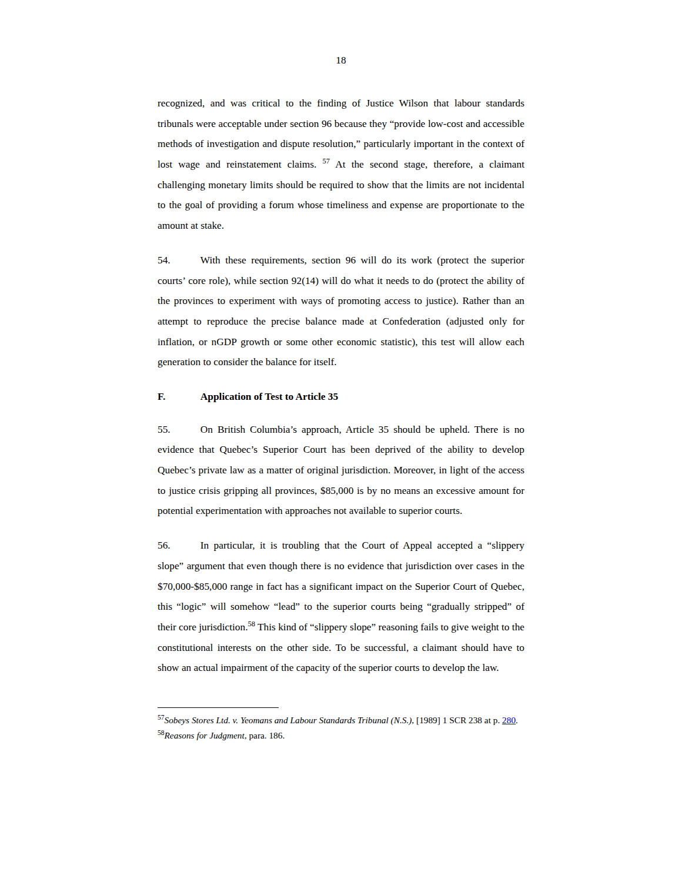18
recognized, and was critical to the finding of Justice Wilson that labour standards tribunals were acceptable under section 96 because they “provide low-cost and accessible methods of investigation and dispute resolution,” particularly important in the context of lost wage and reinstatement claims. 57 At the second stage, therefore, a claimant challenging monetary limits should be required to show that the limits are not incidental to the goal of providing a forum whose timeliness and expense are proportionate to the amount at stake.
54. With these requirements, section 96 will do its work (protect the superior courts’ core role), while section 92(14) will do what it needs to do (protect the ability of the provinces to experiment with ways of promoting access to justice). Rather than an attempt to reproduce the precise balance made at Confederation (adjusted only for inflation, or nGDP growth or some other economic statistic), this test will allow each generation to consider the balance for itself.
F. Application of Test to Article 35
55. On British Columbia’s approach, Article 35 should be upheld. There is no evidence that Quebec’s Superior Court has been deprived of the ability to develop Quebec’s private law as a matter of original jurisdiction. Moreover, in light of the access to justice crisis gripping all provinces, $85,000 is by no means an excessive amount for potential experimentation with approaches not available to superior courts.
56. In particular, it is troubling that the Court of Appeal accepted a “slippery slope” argument that even though there is no evidence that jurisdiction over cases in the $70,000-$85,000 range in fact has a significant impact on the Superior Court of Quebec, this “logic” will somehow “lead” to the superior courts being “gradually stripped” of their core jurisdiction.58 This kind of “slippery slope” reasoning fails to give weight to the constitutional interests on the other side. To be successful, a claimant should have to show an actual impairment of the capacity of the superior courts to develop the law.
57 Sobeys Stores Ltd. v. Yeomans and Labour Standards Tribunal (N.S.), [1989] 1 SCR 238 at p. 280.
58 Reasons for Judgment, para. 186.